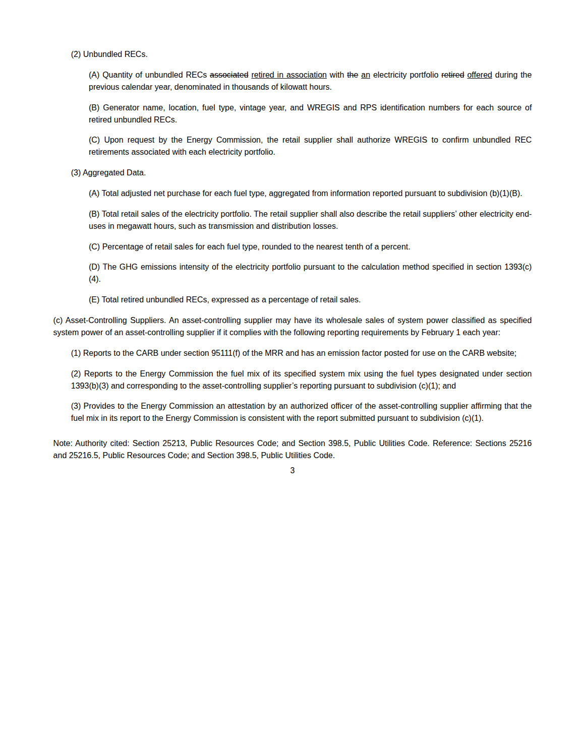(2) Unbundled RECs.
(A) Quantity of unbundled RECs associated retired in association with the an electricity portfolio retired offered during the previous calendar year, denominated in thousands of kilowatt hours.
(B) Generator name, location, fuel type, vintage year, and WREGIS and RPS identification numbers for each source of retired unbundled RECs.
(C) Upon request by the Energy Commission, the retail supplier shall authorize WREGIS to confirm unbundled REC retirements associated with each electricity portfolio.
(3) Aggregated Data.
(A) Total adjusted net purchase for each fuel type, aggregated from information reported pursuant to subdivision (b)(1)(B).
(B) Total retail sales of the electricity portfolio. The retail supplier shall also describe the retail suppliers’ other electricity end-uses in megawatt hours, such as transmission and distribution losses.
(C) Percentage of retail sales for each fuel type, rounded to the nearest tenth of a percent.
(D) The GHG emissions intensity of the electricity portfolio pursuant to the calculation method specified in section 1393(c)(4).
(E) Total retired unbundled RECs, expressed as a percentage of retail sales.
(c) Asset-Controlling Suppliers. An asset-controlling supplier may have its wholesale sales of system power classified as specified system power of an asset-controlling supplier if it complies with the following reporting requirements by February 1 each year:
(1) Reports to the CARB under section 95111(f) of the MRR and has an emission factor posted for use on the CARB website;
(2) Reports to the Energy Commission the fuel mix of its specified system mix using the fuel types designated under section 1393(b)(3) and corresponding to the asset-controlling supplier’s reporting pursuant to subdivision (c)(1); and
(3) Provides to the Energy Commission an attestation by an authorized officer of the asset-controlling supplier affirming that the fuel mix in its report to the Energy Commission is consistent with the report submitted pursuant to subdivision (c)(1).
Note: Authority cited: Section 25213, Public Resources Code; and Section 398.5, Public Utilities Code. Reference: Sections 25216 and 25216.5, Public Resources Code; and Section 398.5, Public Utilities Code.
3